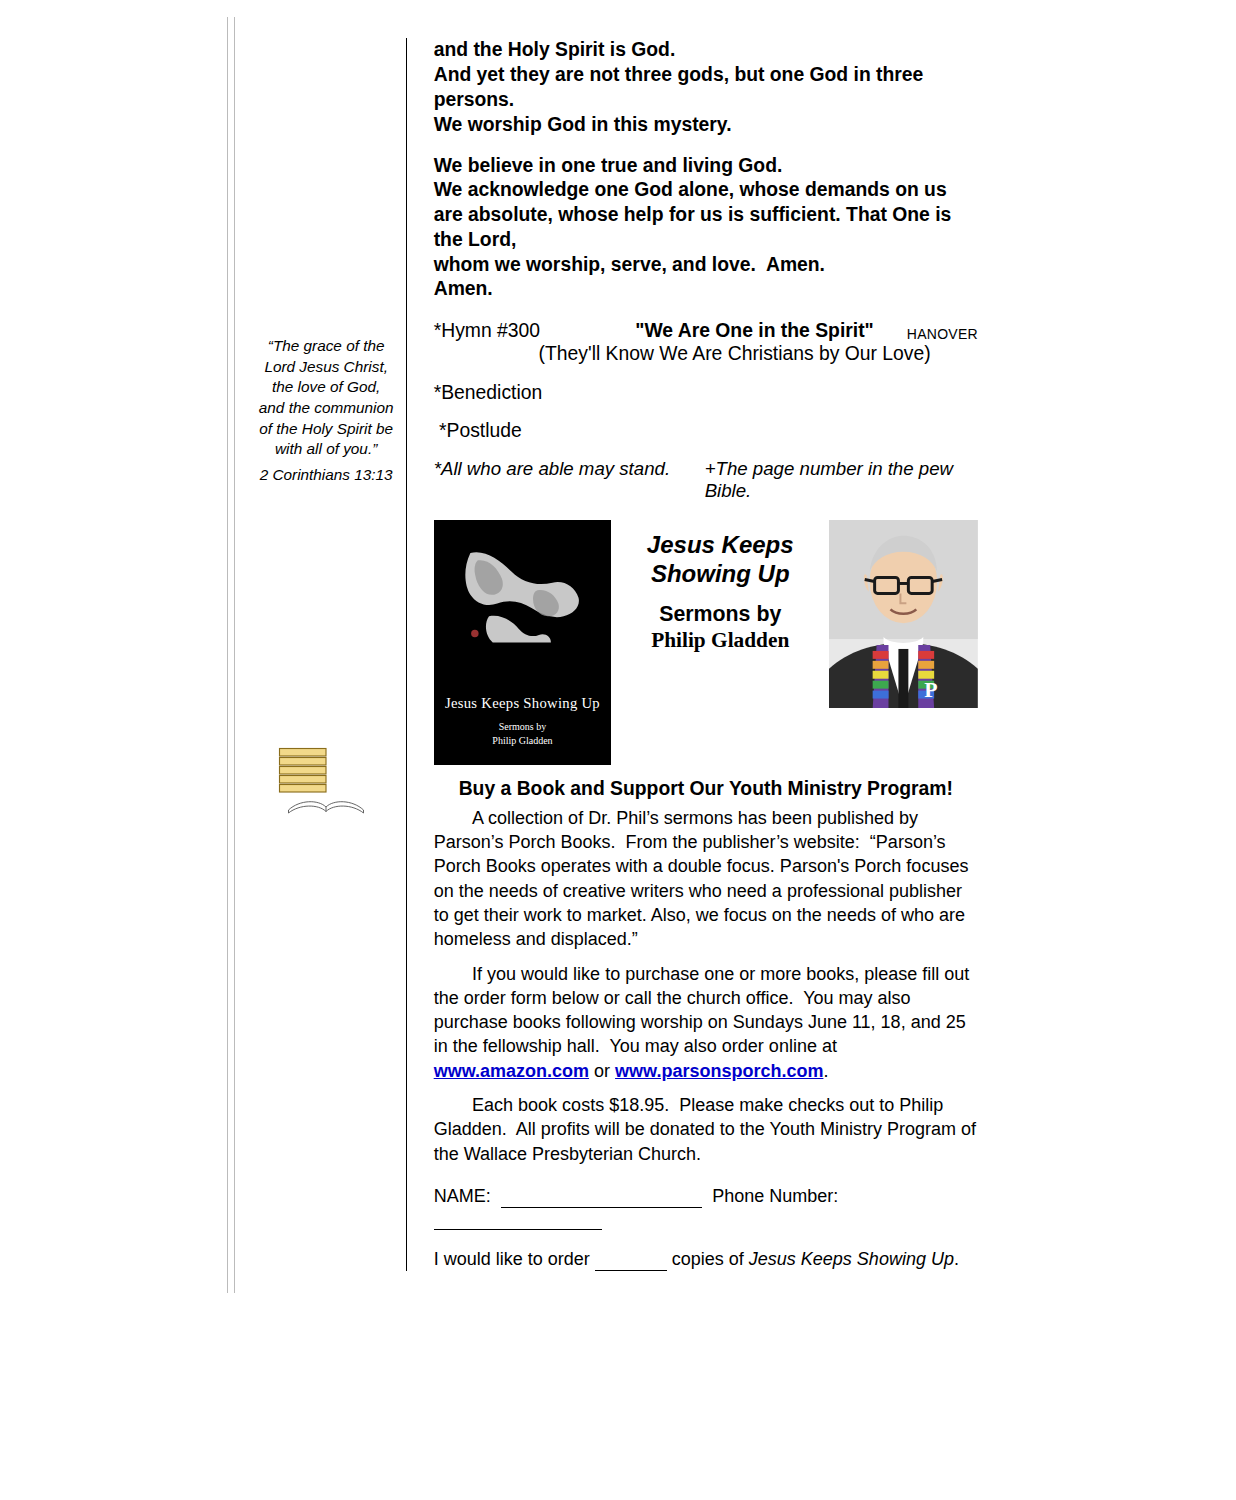“The grace of the Lord Jesus Christ, the love of God, and the communion of the Holy Spirit be with all of you.”
2 Corinthians 13:13
and the Holy Spirit is God.
And yet they are not three gods, but one God in three persons.
We worship God in this mystery.
We believe in one true and living God.
We acknowledge one God alone, whose demands on us are absolute, whose help for us is sufficient. That One is the Lord,
whom we worship, serve, and love. Amen.
Amen.
*Hymn #300 "We Are One in the Spirit" HANOVER
(They'll Know We Are Christians by Our Love)
*Benediction
*Postlude
*All who are able may stand. +The page number in the pew Bible.
Jesus Keeps Showing Up
Sermons by
Philip Gladden
Jesus Keeps
Showing Up
Sermons by
Philip Gladden
P
Buy a Book and Support Our Youth Ministry Program!
A collection of Dr. Phil’s sermons has been published by Parson’s Porch Books. From the publisher’s website: “Parson’s Porch Books operates with a double focus. Parson's Porch focuses on the needs of creative writers who need a professional publisher to get their work to market. Also, we focus on the needs of who are homeless and displaced.”
If you would like to purchase one or more books, please fill out the order form below or call the church office. You may also purchase books following worship on Sundays June 11, 18, and 25 in the fellowship hall. You may also order online at www.amazon.com or www.parsonsporch.com.
Each book costs $18.95. Please make checks out to Philip Gladden. All profits will be donated to the Youth Ministry Program of the Wallace Presbyterian Church.
NAME: Phone Number:
I would like to order copies of Jesus Keeps Showing Up.